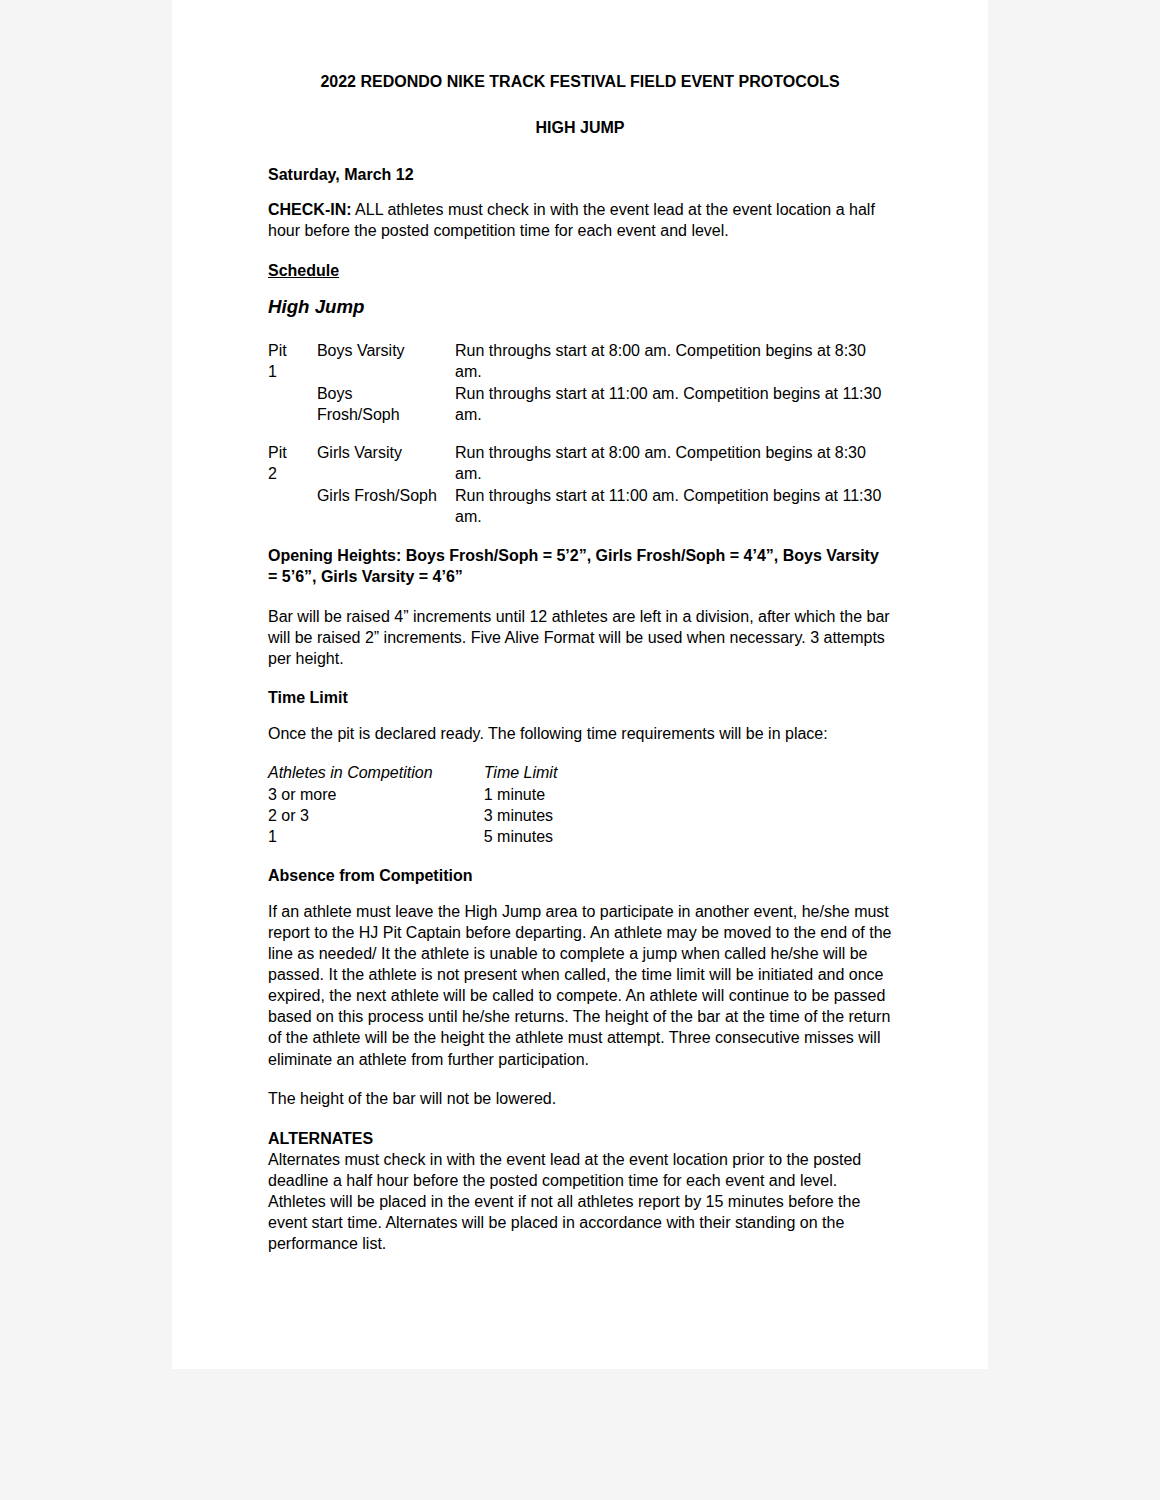2022 REDONDO NIKE TRACK FESTIVAL FIELD EVENT PROTOCOLS
HIGH JUMP
Saturday, March 12
CHECK-IN: ALL athletes must check in with the event lead at the event location a half hour before the posted competition time for each event and level.
Schedule
High Jump
| Pit 1 | Boys Varsity | Run throughs start at 8:00 am. Competition begins at 8:30 am. |
| | Boys Frosh/Soph | Run throughs start at 11:00 am. Competition begins at 11:30 am. |
| Pit 2 | Girls Varsity | Run throughs start at 8:00 am. Competition begins at 8:30 am. |
| | Girls Frosh/Soph | Run throughs start at 11:00 am. Competition begins at 11:30 am. |
Opening Heights: Boys Frosh/Soph = 5’2”, Girls Frosh/Soph = 4’4”, Boys Varsity = 5’6”, Girls Varsity = 4’6”
Bar will be raised 4” increments until 12 athletes are left in a division, after which the bar will be raised 2” increments. Five Alive Format will be used when necessary. 3 attempts per height.
Time Limit
Once the pit is declared ready. The following time requirements will be in place:
| Athletes in Competition | Time Limit |
| 3 or more | 1 minute |
| 2 or 3 | 3 minutes |
| 1 | 5 minutes |
Absence from Competition
If an athlete must leave the High Jump area to participate in another event, he/she must report to the HJ Pit Captain before departing. An athlete may be moved to the end of the line as needed/ It the athlete is unable to complete a jump when called he/she will be passed. It the athlete is not present when called, the time limit will be initiated and once expired, the next athlete will be called to compete. An athlete will continue to be passed based on this process until he/she returns. The height of the bar at the time of the return of the athlete will be the height the athlete must attempt. Three consecutive misses will eliminate an athlete from further participation.
The height of the bar will not be lowered.
ALTERNATES
Alternates must check in with the event lead at the event location prior to the posted deadline a half hour before the posted competition time for each event and level. Athletes will be placed in the event if not all athletes report by 15 minutes before the event start time. Alternates will be placed in accordance with their standing on the performance list.